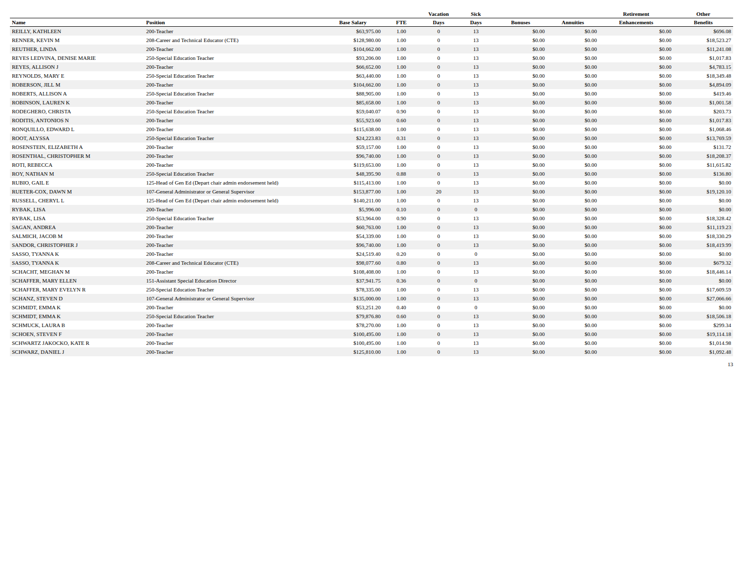| | | | | Vacation | Sick | | | Retirement | Other |
| --- | --- | --- | --- | --- | --- | --- | --- | --- | --- |
| Name | Position | Base Salary | FTE | Days | Days | Bonuses | Annuities | Enhancements | Benefits |
| REILLY, KATHLEEN | 200-Teacher | $63,975.00 | 1.00 | 0 | 13 | $0.00 | $0.00 | $0.00 | $696.08 |
| RENNER, KEVIN M | 208-Career and Technical Educator (CTE) | $128,980.00 | 1.00 | 0 | 13 | $0.00 | $0.00 | $0.00 | $18,523.27 |
| REUTHER, LINDA | 200-Teacher | $104,662.00 | 1.00 | 0 | 13 | $0.00 | $0.00 | $0.00 | $11,241.08 |
| REYES LEDVINA, DENISE MARIE | 250-Special Education Teacher | $93,206.00 | 1.00 | 0 | 13 | $0.00 | $0.00 | $0.00 | $1,017.83 |
| REYES, ALLISON J | 200-Teacher | $66,652.00 | 1.00 | 0 | 13 | $0.00 | $0.00 | $0.00 | $4,783.15 |
| REYNOLDS, MARY E | 250-Special Education Teacher | $63,440.00 | 1.00 | 0 | 13 | $0.00 | $0.00 | $0.00 | $18,349.48 |
| ROBERSON, JILL M | 200-Teacher | $104,662.00 | 1.00 | 0 | 13 | $0.00 | $0.00 | $0.00 | $4,894.09 |
| ROBERTS, ALLISON A | 250-Special Education Teacher | $88,905.00 | 1.00 | 0 | 13 | $0.00 | $0.00 | $0.00 | $419.46 |
| ROBINSON, LAUREN K | 200-Teacher | $85,658.00 | 1.00 | 0 | 13 | $0.00 | $0.00 | $0.00 | $1,001.58 |
| RODEGHERO, CHRISTA | 250-Special Education Teacher | $59,040.07 | 0.90 | 0 | 13 | $0.00 | $0.00 | $0.00 | $203.73 |
| RODITIS, ANTONIOS N | 200-Teacher | $55,923.60 | 0.60 | 0 | 13 | $0.00 | $0.00 | $0.00 | $1,017.83 |
| RONQUILLO, EDWARD L | 200-Teacher | $115,638.00 | 1.00 | 0 | 13 | $0.00 | $0.00 | $0.00 | $1,068.46 |
| ROOT, ALYSSA | 250-Special Education Teacher | $24,223.83 | 0.31 | 0 | 13 | $0.00 | $0.00 | $0.00 | $13,769.59 |
| ROSENSTEIN, ELIZABETH A | 200-Teacher | $59,157.00 | 1.00 | 0 | 13 | $0.00 | $0.00 | $0.00 | $131.72 |
| ROSENTHAL, CHRISTOPHER M | 200-Teacher | $96,740.00 | 1.00 | 0 | 13 | $0.00 | $0.00 | $0.00 | $18,208.37 |
| ROTI, REBECCA | 200-Teacher | $119,653.00 | 1.00 | 0 | 13 | $0.00 | $0.00 | $0.00 | $11,615.82 |
| ROY, NATHAN M | 250-Special Education Teacher | $48,395.90 | 0.88 | 0 | 13 | $0.00 | $0.00 | $0.00 | $136.80 |
| RUBIO, GAIL E | 125-Head of Gen Ed (Depart chair admin endorsement held) | $115,413.00 | 1.00 | 0 | 13 | $0.00 | $0.00 | $0.00 | $0.00 |
| RUETER-COX, DAWN M | 107-General Administrator or General Supervisor | $153,877.00 | 1.00 | 20 | 13 | $0.00 | $0.00 | $0.00 | $19,120.10 |
| RUSSELL, CHERYL L | 125-Head of Gen Ed (Depart chair admin endorsement held) | $140,211.00 | 1.00 | 0 | 13 | $0.00 | $0.00 | $0.00 | $0.00 |
| RYBAK, LISA | 200-Teacher | $5,996.00 | 0.10 | 0 | 0 | $0.00 | $0.00 | $0.00 | $0.00 |
| RYBAK, LISA | 250-Special Education Teacher | $53,964.00 | 0.90 | 0 | 13 | $0.00 | $0.00 | $0.00 | $18,328.42 |
| SAGAN, ANDREA | 200-Teacher | $60,763.00 | 1.00 | 0 | 13 | $0.00 | $0.00 | $0.00 | $11,119.23 |
| SALMICH, JACOB M | 200-Teacher | $54,339.00 | 1.00 | 0 | 13 | $0.00 | $0.00 | $0.00 | $18,330.29 |
| SANDOR, CHRISTOPHER J | 200-Teacher | $96,740.00 | 1.00 | 0 | 13 | $0.00 | $0.00 | $0.00 | $18,419.99 |
| SASSO, TYANNA K | 200-Teacher | $24,519.40 | 0.20 | 0 | 0 | $0.00 | $0.00 | $0.00 | $0.00 |
| SASSO, TYANNA K | 208-Career and Technical Educator (CTE) | $98,077.60 | 0.80 | 0 | 13 | $0.00 | $0.00 | $0.00 | $679.32 |
| SCHACHT, MEGHAN M | 200-Teacher | $108,408.00 | 1.00 | 0 | 13 | $0.00 | $0.00 | $0.00 | $18,446.14 |
| SCHAFFER, MARY ELLEN | 151-Assistant Special Education Director | $37,941.75 | 0.36 | 0 | 0 | $0.00 | $0.00 | $0.00 | $0.00 |
| SCHAFFER, MARY EVELYN R | 250-Special Education Teacher | $78,335.00 | 1.00 | 0 | 13 | $0.00 | $0.00 | $0.00 | $17,609.59 |
| SCHANZ, STEVEN D | 107-General Administrator or General Supervisor | $135,000.00 | 1.00 | 0 | 13 | $0.00 | $0.00 | $0.00 | $27,066.66 |
| SCHMIDT, EMMA K | 200-Teacher | $53,251.20 | 0.40 | 0 | 0 | $0.00 | $0.00 | $0.00 | $0.00 |
| SCHMIDT, EMMA K | 250-Special Education Teacher | $79,876.80 | 0.60 | 0 | 13 | $0.00 | $0.00 | $0.00 | $18,506.18 |
| SCHMUCK, LAURA B | 200-Teacher | $78,270.00 | 1.00 | 0 | 13 | $0.00 | $0.00 | $0.00 | $299.34 |
| SCHOEN, STEVEN F | 200-Teacher | $100,495.00 | 1.00 | 0 | 13 | $0.00 | $0.00 | $0.00 | $19,114.18 |
| SCHWARTZ JAKOCKO, KATE R | 200-Teacher | $100,495.00 | 1.00 | 0 | 13 | $0.00 | $0.00 | $0.00 | $1,014.98 |
| SCHWARZ, DANIEL J | 200-Teacher | $125,810.00 | 1.00 | 0 | 13 | $0.00 | $0.00 | $0.00 | $1,092.48 |
13